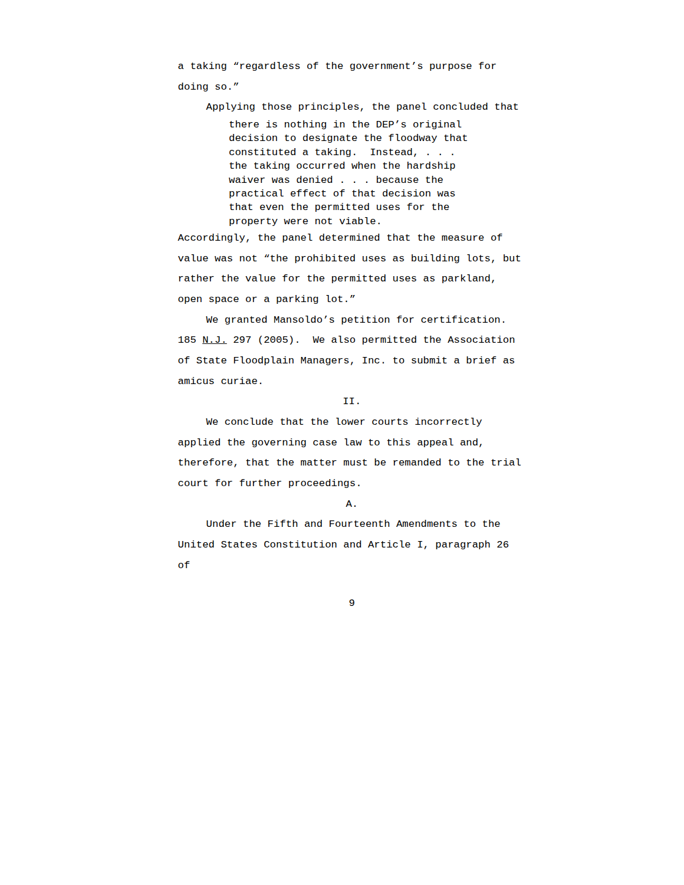a taking “regardless of the government’s purpose for doing so.”
Applying those principles, the panel concluded that
there is nothing in the DEP’s original decision to designate the floodway that constituted a taking. Instead, . . . the taking occurred when the hardship waiver was denied . . . because the practical effect of that decision was that even the permitted uses for the property were not viable.
Accordingly, the panel determined that the measure of value was not “the prohibited uses as building lots, but rather the value for the permitted uses as parkland, open space or a parking lot.”
We granted Mansoldo’s petition for certification. 185 N.J. 297 (2005). We also permitted the Association of State Floodplain Managers, Inc. to submit a brief as amicus curiae.
II.
We conclude that the lower courts incorrectly applied the governing case law to this appeal and, therefore, that the matter must be remanded to the trial court for further proceedings.
A.
Under the Fifth and Fourteenth Amendments to the United States Constitution and Article I, paragraph 26 of
9